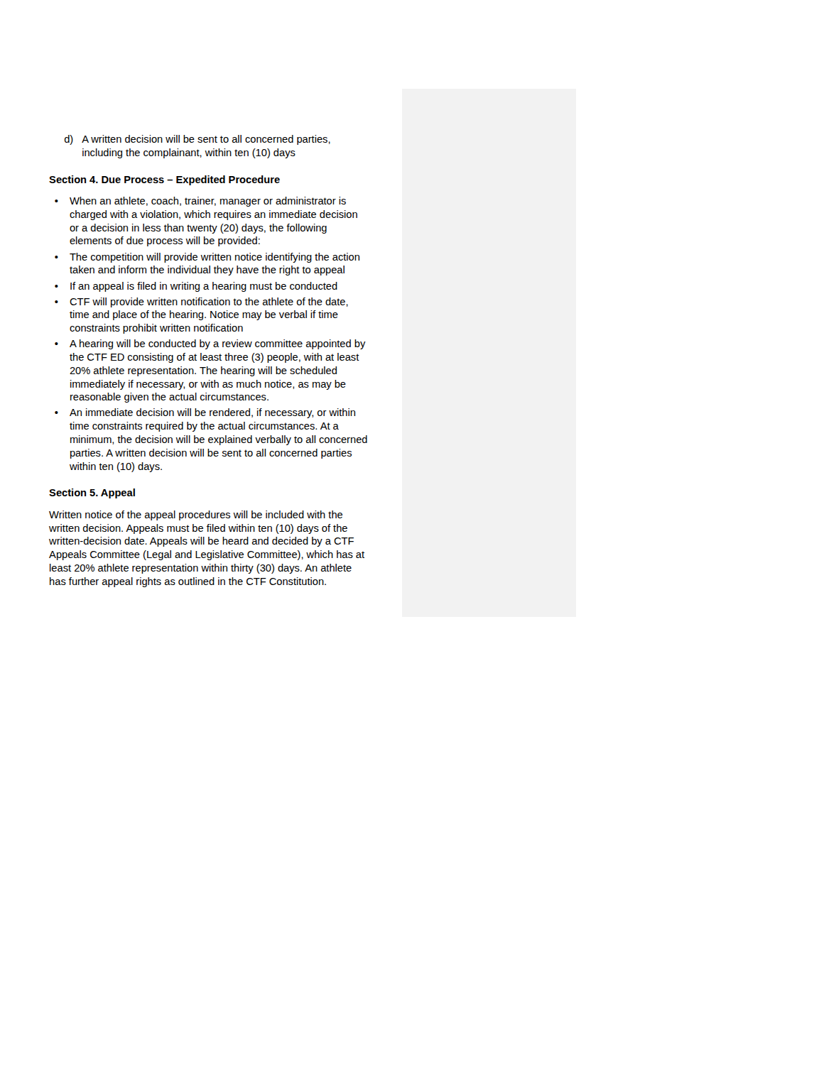d)
A written decision will be sent to all concerned parties, including the complainant, within ten (10) days
Section 4. Due Process – Expedited Procedure
When an athlete, coach, trainer, manager or administrator is charged with a violation, which requires an immediate decision or a decision in less than twenty (20) days, the following elements of due process will be provided:
The competition will provide written notice identifying the action taken and inform the individual they have the right to appeal
If an appeal is filed in writing a hearing must be conducted
CTF will provide written notification to the athlete of the date, time and place of the hearing. Notice may be verbal if time constraints prohibit written notification
A hearing will be conducted by a review committee appointed by the CTF ED consisting of at least three (3) people, with at least 20% athlete representation. The hearing will be scheduled immediately if necessary, or with as much notice, as may be reasonable given the actual circumstances.
An immediate decision will be rendered, if necessary, or within time constraints required by the actual circumstances. At a minimum, the decision will be explained verbally to all concerned parties. A written decision will be sent to all concerned parties within ten (10) days.
Section 5. Appeal
Written notice of the appeal procedures will be included with the written decision. Appeals must be filed within ten (10) days of the written-decision date. Appeals will be heard and decided by a CTF Appeals Committee (Legal and Legislative Committee), which has at least 20% athlete representation within thirty (30) days. An athlete has further appeal rights as outlined in the CTF Constitution.